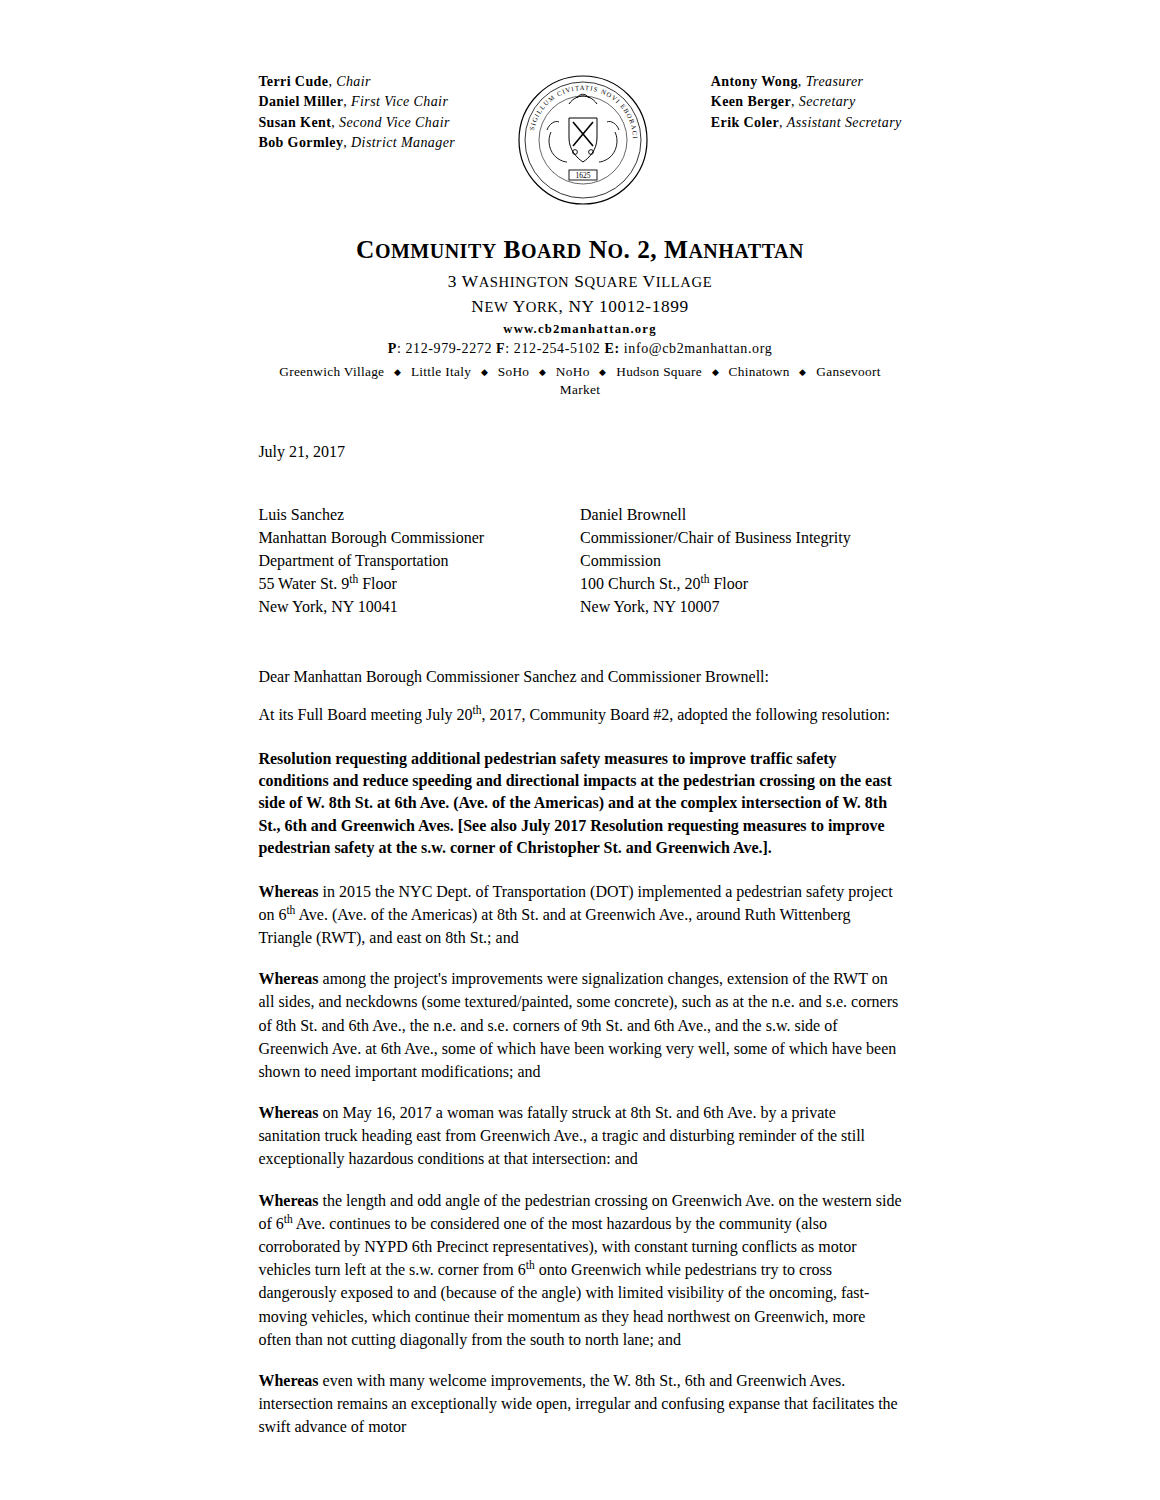Terri Cude, Chair
Daniel Miller, First Vice Chair
Susan Kent, Second Vice Chair
Bob Gormley, District Manager
1625 SIGILLUM CIVITATIS NOVI EBORACI
Antony Wong, Treasurer
Keen Berger, Secretary
Erik Coler, Assistant Secretary
COMMUNITY BOARD NO. 2, MANHATTAN
3 WASHINGTON SQUARE VILLAGE
NEW YORK, NY 10012-1899
www.cb2manhattan.org
P: 212-979-2272 F: 212-254-5102 E: info@cb2manhattan.org
Greenwich Village ◆ Little Italy ◆ SoHo ◆ NoHo ◆ Hudson Square ◆ Chinatown ◆ Gansevoort Market
July 21, 2017
Luis Sanchez
Manhattan Borough Commissioner
Department of Transportation
55 Water St. 9th Floor
New York, NY 10041
Daniel Brownell
Commissioner/Chair of Business Integrity Commission
100 Church St., 20th Floor
New York, NY 10007
Dear Manhattan Borough Commissioner Sanchez and Commissioner Brownell:
At its Full Board meeting July 20th, 2017, Community Board #2, adopted the following resolution:
Resolution requesting additional pedestrian safety measures to improve traffic safety conditions and reduce speeding and directional impacts at the pedestrian crossing on the east side of W. 8th St. at 6th Ave. (Ave. of the Americas) and at the complex intersection of W. 8th St., 6th and Greenwich Aves. [See also July 2017 Resolution requesting measures to improve pedestrian safety at the s.w. corner of Christopher St. and Greenwich Ave.].
Whereas in 2015 the NYC Dept. of Transportation (DOT) implemented a pedestrian safety project on 6th Ave. (Ave. of the Americas) at 8th St. and at Greenwich Ave., around Ruth Wittenberg Triangle (RWT), and east on 8th St.; and
Whereas among the project's improvements were signalization changes, extension of the RWT on all sides, and neckdowns (some textured/painted, some concrete), such as at the n.e. and s.e. corners of 8th St. and 6th Ave., the n.e. and s.e. corners of 9th St. and 6th Ave., and the s.w. side of Greenwich Ave. at 6th Ave., some of which have been working very well, some of which have been shown to need important modifications; and
Whereas on May 16, 2017 a woman was fatally struck at 8th St. and 6th Ave. by a private sanitation truck heading east from Greenwich Ave., a tragic and disturbing reminder of the still exceptionally hazardous conditions at that intersection: and
Whereas the length and odd angle of the pedestrian crossing on Greenwich Ave. on the western side of 6th Ave. continues to be considered one of the most hazardous by the community (also corroborated by NYPD 6th Precinct representatives), with constant turning conflicts as motor vehicles turn left at the s.w. corner from 6th onto Greenwich while pedestrians try to cross dangerously exposed to and (because of the angle) with limited visibility of the oncoming, fast-moving vehicles, which continue their momentum as they head northwest on Greenwich, more often than not cutting diagonally from the south to north lane; and
Whereas even with many welcome improvements, the W. 8th St., 6th and Greenwich Aves. intersection remains an exceptionally wide open, irregular and confusing expanse that facilitates the swift advance of motor